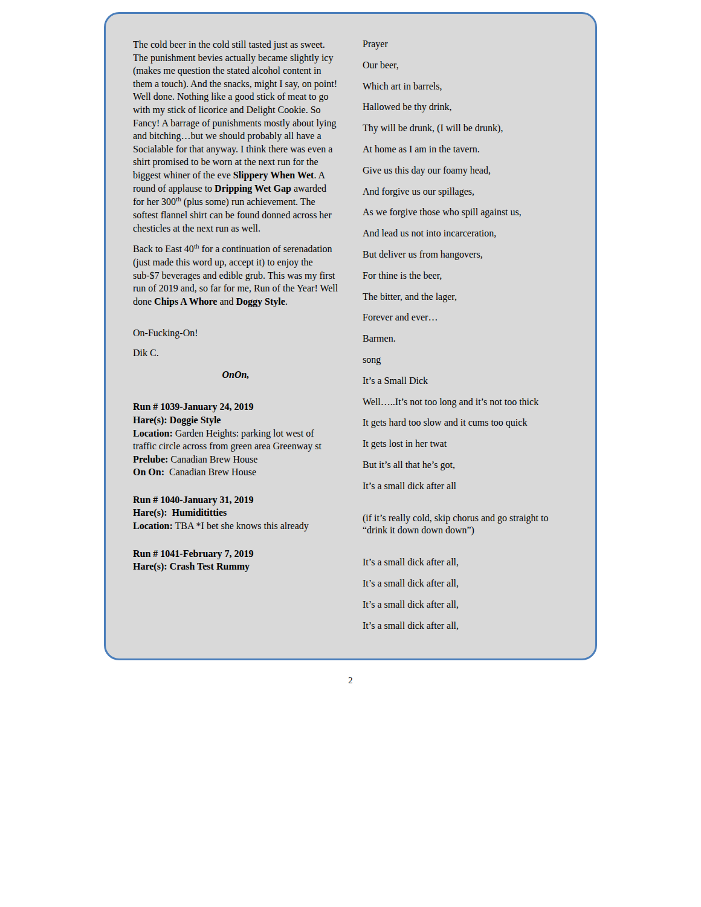The cold beer in the cold still tasted just as sweet. The punishment bevies actually became slightly icy (makes me question the stated alcohol content in them a touch). And the snacks, might I say, on point! Well done. Nothing like a good stick of meat to go with my stick of licorice and Delight Cookie. So Fancy! A barrage of punishments mostly about lying and bitching…but we should probably all have a Socialable for that anyway. I think there was even a shirt promised to be worn at the next run for the biggest whiner of the eve Slippery When Wet. A round of applause to Dripping Wet Gap awarded for her 300th (plus some) run achievement. The softest flannel shirt can be found donned across her chesticles at the next run as well.
Back to East 40th for a continuation of serenadation (just made this word up, accept it) to enjoy the sub-$7 beverages and edible grub. This was my first run of 2019 and, so far for me, Run of the Year! Well done Chips A Whore and Doggy Style.
On-Fucking-On!
Dik C.
OnOn,
Run # 1039-January 24, 2019
Hare(s): Doggie Style
Location: Garden Heights: parking lot west of traffic circle across from green area Greenway st
Prelube: Canadian Brew House
On On: Canadian Brew House
Run # 1040-January 31, 2019
Hare(s): Humidititties
Location: TBA *I bet she knows this already
Run # 1041-February 7, 2019
Hare(s): Crash Test Rummy
Prayer
Our beer,
Which art in barrels,
Hallowed be thy drink,
Thy will be drunk, (I will be drunk),
At home as I am in the tavern.
Give us this day our foamy head,
And forgive us our spillages,
As we forgive those who spill against us,
And lead us not into incarceration,
But deliver us from hangovers,
For thine is the beer,
The bitter, and the lager,
Forever and ever…
Barmen.
song
It’s a Small Dick
Well…..It’s not too long and it’s not too thick
It gets hard too slow and it cums too quick
It gets lost in her twat
But it’s all that he’s got,
It’s a small dick after all
(if it’s really cold, skip chorus and go straight to “drink it down down down”)
It’s a small dick after all,
It’s a small dick after all,
It’s a small dick after all,
It’s a small dick after all,
2